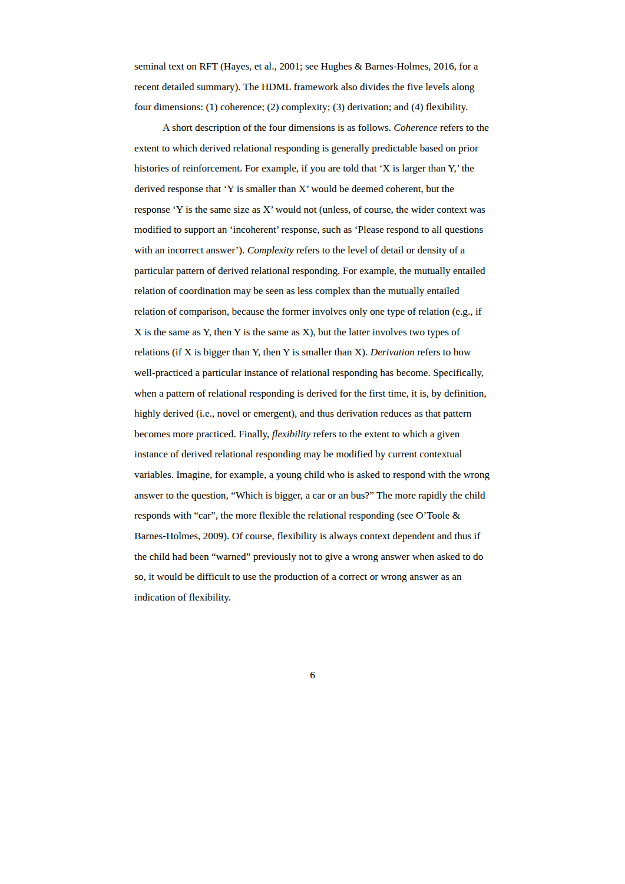seminal text on RFT (Hayes, et al., 2001; see Hughes & Barnes-Holmes, 2016, for a recent detailed summary). The HDML framework also divides the five levels along four dimensions: (1) coherence; (2) complexity; (3) derivation; and (4) flexibility.
A short description of the four dimensions is as follows. Coherence refers to the extent to which derived relational responding is generally predictable based on prior histories of reinforcement. For example, if you are told that ‘X is larger than Y,’ the derived response that ‘Y is smaller than X’ would be deemed coherent, but the response ‘Y is the same size as X’ would not (unless, of course, the wider context was modified to support an ‘incoherent’ response, such as ‘Please respond to all questions with an incorrect answer’). Complexity refers to the level of detail or density of a particular pattern of derived relational responding. For example, the mutually entailed relation of coordination may be seen as less complex than the mutually entailed relation of comparison, because the former involves only one type of relation (e.g., if X is the same as Y, then Y is the same as X), but the latter involves two types of relations (if X is bigger than Y, then Y is smaller than X). Derivation refers to how well-practiced a particular instance of relational responding has become. Specifically, when a pattern of relational responding is derived for the first time, it is, by definition, highly derived (i.e., novel or emergent), and thus derivation reduces as that pattern becomes more practiced. Finally, flexibility refers to the extent to which a given instance of derived relational responding may be modified by current contextual variables. Imagine, for example, a young child who is asked to respond with the wrong answer to the question, “Which is bigger, a car or an bus?” The more rapidly the child responds with “car”, the more flexible the relational responding (see O’Toole & Barnes-Holmes, 2009). Of course, flexibility is always context dependent and thus if the child had been “warned” previously not to give a wrong answer when asked to do so, it would be difficult to use the production of a correct or wrong answer as an indication of flexibility.
6